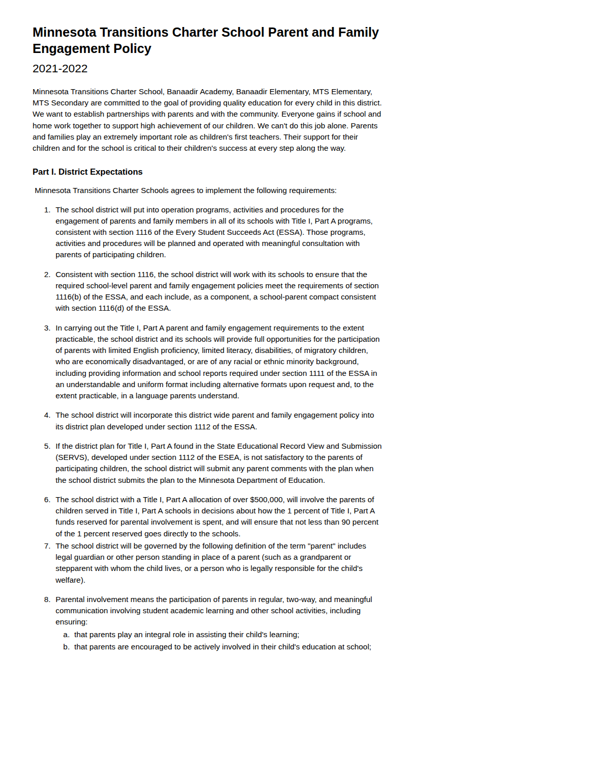Minnesota Transitions Charter School Parent and Family Engagement Policy
2021-2022
Minnesota Transitions Charter School, Banaadir Academy, Banaadir Elementary, MTS Elementary, MTS Secondary are committed to the goal of providing quality education for every child in this district. We want to establish partnerships with parents and with the community. Everyone gains if school and home work together to support high achievement of our children. We can't do this job alone. Parents and families play an extremely important role as children's first teachers. Their support for their children and for the school is critical to their children's success at every step along the way.
Part I. District Expectations
Minnesota Transitions Charter Schools agrees to implement the following requirements:
The school district will put into operation programs, activities and procedures for the engagement of parents and family members in all of its schools with Title I, Part A programs, consistent with section 1116 of the Every Student Succeeds Act (ESSA). Those programs, activities and procedures will be planned and operated with meaningful consultation with parents of participating children.
Consistent with section 1116, the school district will work with its schools to ensure that the required school-level parent and family engagement policies meet the requirements of section 1116(b) of the ESSA, and each include, as a component, a school-parent compact consistent with section 1116(d) of the ESSA.
In carrying out the Title I, Part A parent and family engagement requirements to the extent practicable, the school district and its schools will provide full opportunities for the participation of parents with limited English proficiency, limited literacy, disabilities, of migratory children, who are economically disadvantaged, or are of any racial or ethnic minority background, including providing information and school reports required under section 1111 of the ESSA in an understandable and uniform format including alternative formats upon request and, to the extent practicable, in a language parents understand.
The school district will incorporate this district wide parent and family engagement policy into its district plan developed under section 1112 of the ESSA.
If the district plan for Title I, Part A found in the State Educational Record View and Submission (SERVS), developed under section 1112 of the ESEA, is not satisfactory to the parents of participating children, the school district will submit any parent comments with the plan when the school district submits the plan to the Minnesota Department of Education.
The school district with a Title I, Part A allocation of over $500,000, will involve the parents of children served in Title I, Part A schools in decisions about how the 1 percent of Title I, Part A funds reserved for parental involvement is spent, and will ensure that not less than 90 percent of the 1 percent reserved goes directly to the schools.
The school district will be governed by the following definition of the term "parent" includes legal guardian or other person standing in place of a parent (such as a grandparent or stepparent with whom the child lives, or a person who is legally responsible for the child's welfare).
Parental involvement means the participation of parents in regular, two-way, and meaningful communication involving student academic learning and other school activities, including ensuring:
that parents play an integral role in assisting their child's learning;
that parents are encouraged to be actively involved in their child's education at school;